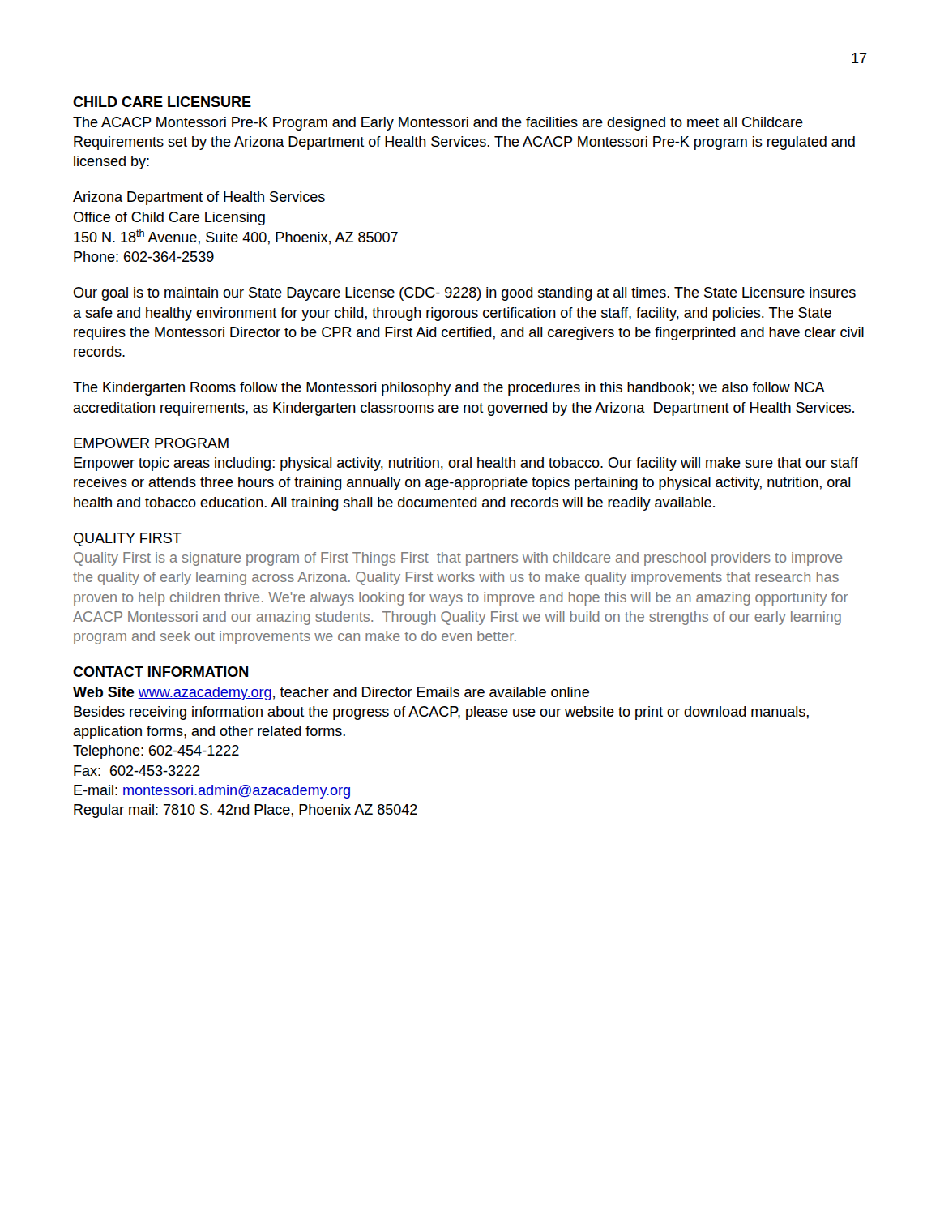17
Child Care Licensure
The ACACP Montessori Pre-K Program and Early Montessori and the facilities are designed to meet all Childcare Requirements set by the Arizona Department of Health Services. The ACACP Montessori Pre-K program is regulated and licensed by:
Arizona Department of Health Services
Office of Child Care Licensing
150 N. 18th Avenue, Suite 400, Phoenix, AZ 85007
Phone: 602-364-2539
Our goal is to maintain our State Daycare License (CDC- 9228) in good standing at all times. The State Licensure insures a safe and healthy environment for your child, through rigorous certification of the staff, facility, and policies. The State requires the Montessori Director to be CPR and First Aid certified, and all caregivers to be fingerprinted and have clear civil records.
The Kindergarten Rooms follow the Montessori philosophy and the procedures in this handbook; we also follow NCA accreditation requirements, as Kindergarten classrooms are not governed by the Arizona Department of Health Services.
Empower Program
Empower topic areas including: physical activity, nutrition, oral health and tobacco. Our facility will make sure that our staff receives or attends three hours of training annually on age-appropriate topics pertaining to physical activity, nutrition, oral health and tobacco education. All training shall be documented and records will be readily available.
Quality First
Quality First is a signature program of First Things First that partners with childcare and preschool providers to improve the quality of early learning across Arizona. Quality First works with us to make quality improvements that research has proven to help children thrive. We're always looking for ways to improve and hope this will be an amazing opportunity for ACACP Montessori and our amazing students. Through Quality First we will build on the strengths of our early learning program and seek out improvements we can make to do even better.
Contact Information
Web Site www.azacademy.org, teacher and Director Emails are available online
Besides receiving information about the progress of ACACP, please use our website to print or download manuals, application forms, and other related forms.
Telephone: 602-454-1222
Fax: 602-453-3222
E-mail: montessori.admin@azacademy.org
Regular mail: 7810 S. 42nd Place, Phoenix AZ 85042